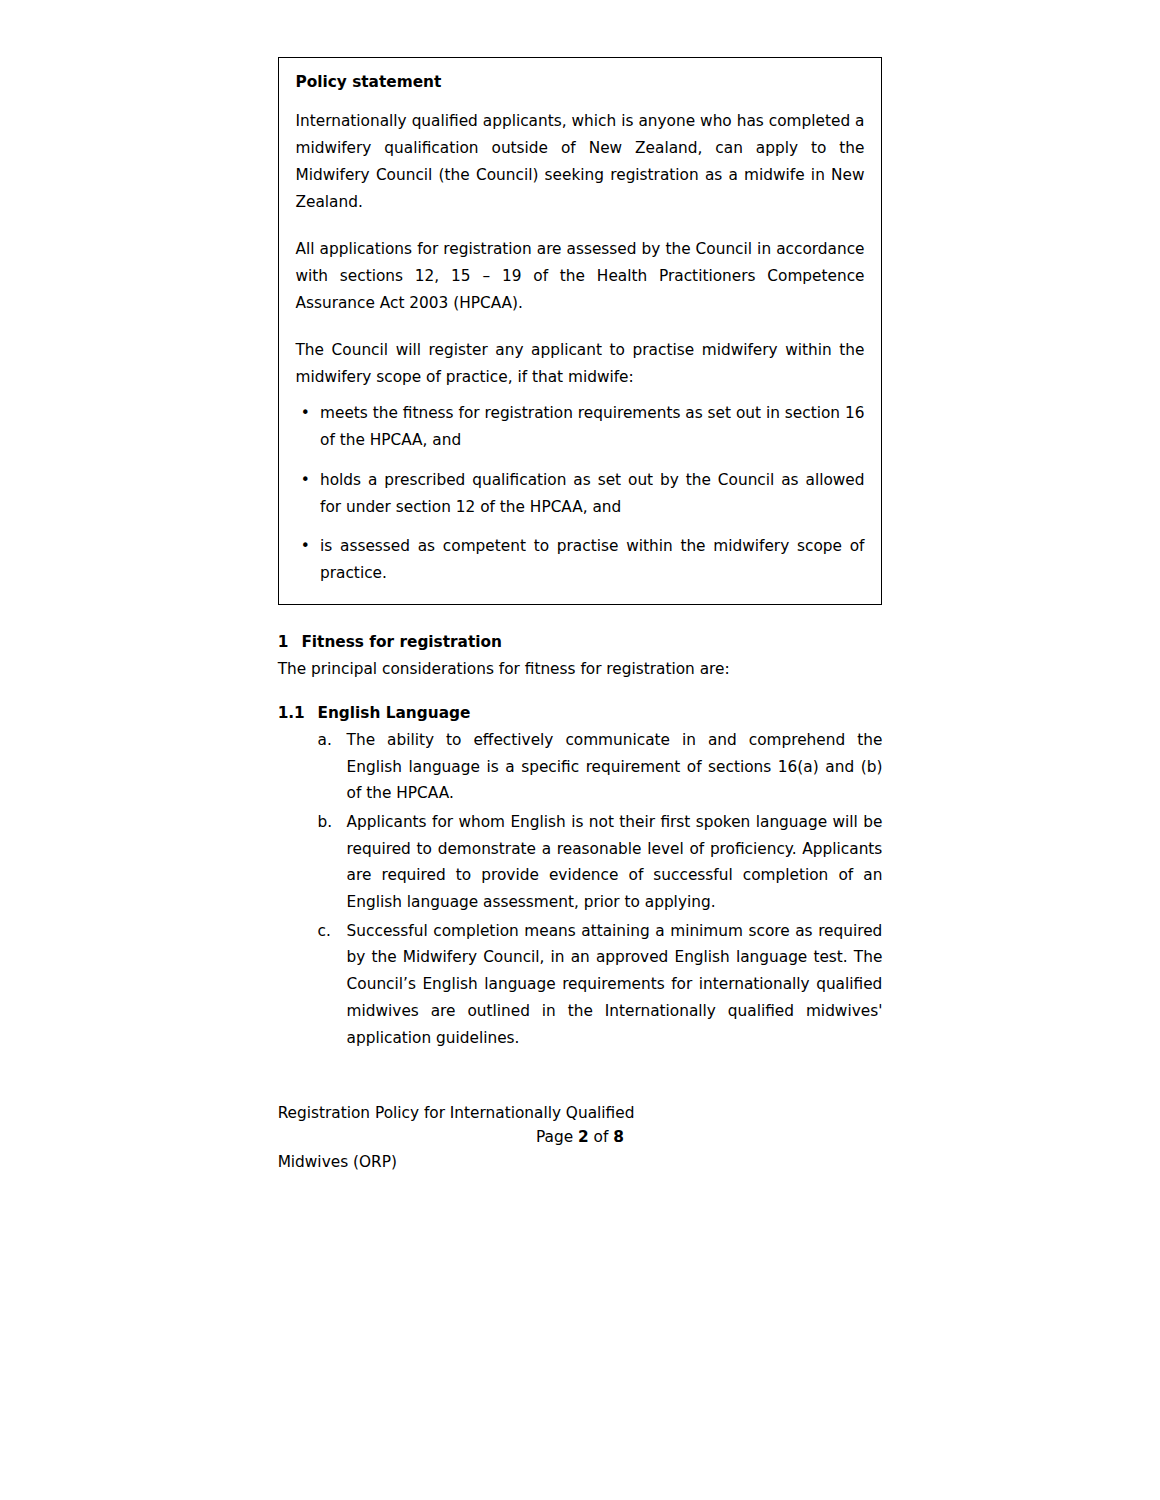Policy statement
Internationally qualified applicants, which is anyone who has completed a midwifery qualification outside of New Zealand, can apply to the Midwifery Council (the Council) seeking registration as a midwife in New Zealand.
All applications for registration are assessed by the Council in accordance with sections 12, 15 – 19 of the Health Practitioners Competence Assurance Act 2003 (HPCAA).
The Council will register any applicant to practise midwifery within the midwifery scope of practice, if that midwife:
meets the fitness for registration requirements as set out in section 16 of the HPCAA, and
holds a prescribed qualification as set out by the Council as allowed for under section 12 of the HPCAA, and
is assessed as competent to practise within the midwifery scope of practice.
1 Fitness for registration
The principal considerations for fitness for registration are:
1.1 English Language
The ability to effectively communicate in and comprehend the English language is a specific requirement of sections 16(a) and (b) of the HPCAA.
Applicants for whom English is not their first spoken language will be required to demonstrate a reasonable level of proficiency. Applicants are required to provide evidence of successful completion of an English language assessment, prior to applying.
Successful completion means attaining a minimum score as required by the Midwifery Council, in an approved English language test. The Council’s English language requirements for internationally qualified midwives are outlined in the Internationally qualified midwives' application guidelines.
Registration Policy for Internationally Qualified Page 2 of 8 Midwives (ORP)